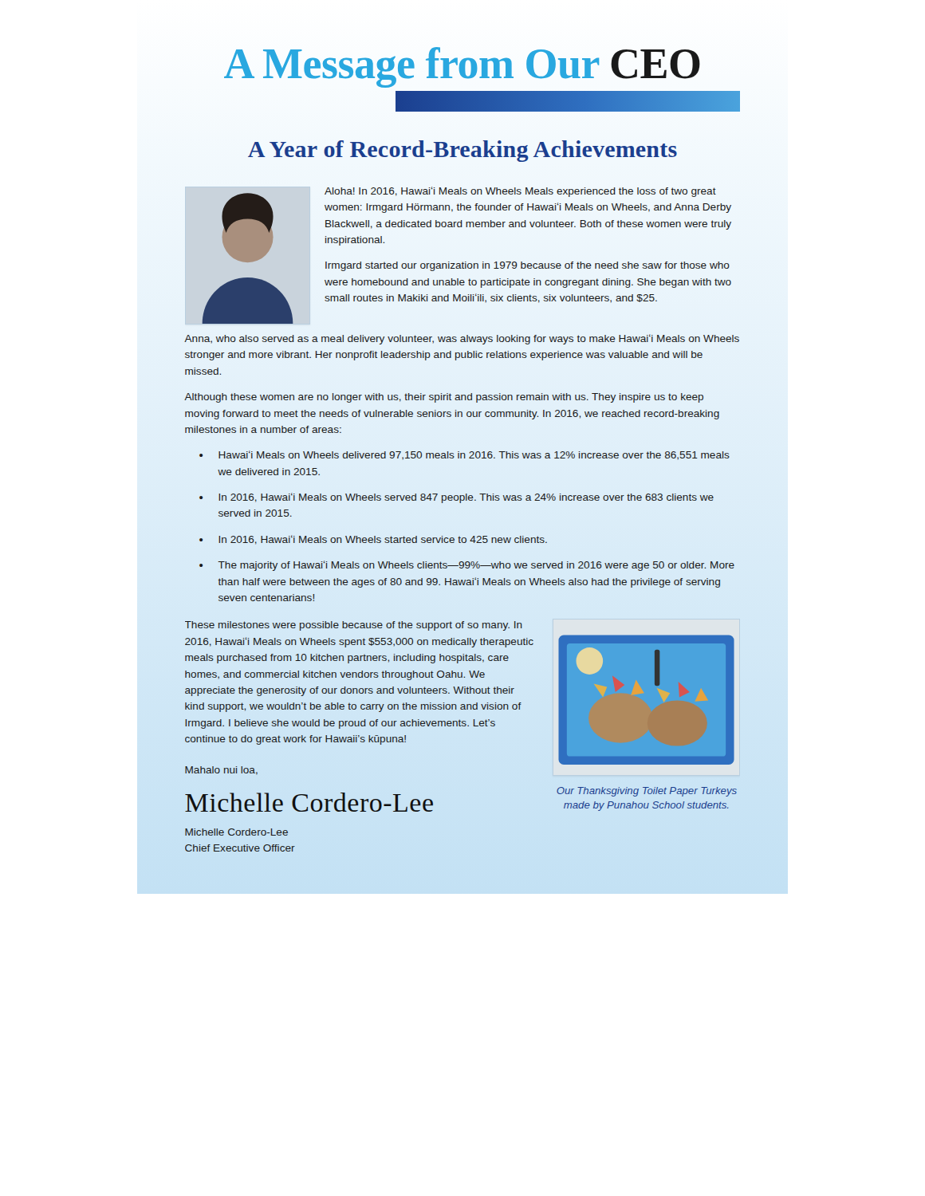A Message from Our CEO
A Year of Record-Breaking Achievements
Aloha! In 2016, Hawaiʻi Meals on Wheels Meals experienced the loss of two great women: Irmgard Hörmann, the founder of Hawaiʻi Meals on Wheels, and Anna Derby Blackwell, a dedicated board member and volunteer. Both of these women were truly inspirational.
Irmgard started our organization in 1979 because of the need she saw for those who were homebound and unable to participate in congregant dining. She began with two small routes in Makiki and Moiliʻili, six clients, six volunteers, and $25.
Anna, who also served as a meal delivery volunteer, was always looking for ways to make Hawaiʻi Meals on Wheels stronger and more vibrant. Her nonprofit leadership and public relations experience was valuable and will be missed.
Although these women are no longer with us, their spirit and passion remain with us. They inspire us to keep moving forward to meet the needs of vulnerable seniors in our community. In 2016, we reached record-breaking milestones in a number of areas:
Hawaiʻi Meals on Wheels delivered 97,150 meals in 2016. This was a 12% increase over the 86,551 meals we delivered in 2015.
In 2016, Hawaiʻi Meals on Wheels served 847 people. This was a 24% increase over the 683 clients we served in 2015.
In 2016, Hawaiʻi Meals on Wheels started service to 425 new clients.
The majority of Hawaiʻi Meals on Wheels clients—99%—who we served in 2016 were age 50 or older. More than half were between the ages of 80 and 99. Hawaiʻi Meals on Wheels also had the privilege of serving seven centenarians!
Our Thanksgiving Toilet Paper Turkeys made by Punahou School students.
These milestones were possible because of the support of so many. In 2016, Hawaiʻi Meals on Wheels spent $553,000 on medically therapeutic meals purchased from 10 kitchen partners, including hospitals, care homes, and commercial kitchen vendors throughout Oahu. We appreciate the generosity of our donors and volunteers. Without their kind support, we wouldn’t be able to carry on the mission and vision of Irmgard. I believe she would be proud of our achievements. Let’s continue to do great work for Hawaii’s kūpuna!
Mahalo nui loa,
Michelle Cordero-Lee
Michelle Cordero-Lee
Chief Executive Officer